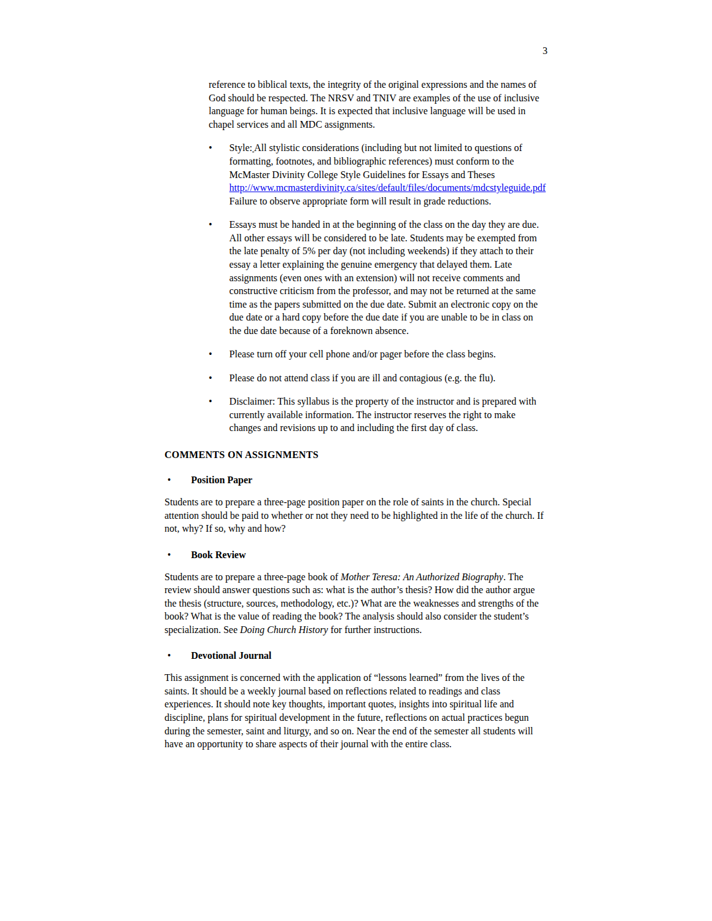3
reference to biblical texts, the integrity of the original expressions and the names of God should be respected. The NRSV and TNIV are examples of the use of inclusive language for human beings. It is expected that inclusive language will be used in chapel services and all MDC assignments.
Style: All stylistic considerations (including but not limited to questions of formatting, footnotes, and bibliographic references) must conform to the McMaster Divinity College Style Guidelines for Essays and Theses
http://www.mcmasterdivinity.ca/sites/default/files/documents/mdcstyleguide.pdf
Failure to observe appropriate form will result in grade reductions.
Essays must be handed in at the beginning of the class on the day they are due. All other essays will be considered to be late. Students may be exempted from the late penalty of 5% per day (not including weekends) if they attach to their essay a letter explaining the genuine emergency that delayed them. Late assignments (even ones with an extension) will not receive comments and constructive criticism from the professor, and may not be returned at the same time as the papers submitted on the due date. Submit an electronic copy on the due date or a hard copy before the due date if you are unable to be in class on the due date because of a foreknown absence.
Please turn off your cell phone and/or pager before the class begins.
Please do not attend class if you are ill and contagious (e.g. the flu).
Disclaimer: This syllabus is the property of the instructor and is prepared with currently available information. The instructor reserves the right to make changes and revisions up to and including the first day of class.
COMMENTS ON ASSIGNMENTS
Position Paper
Students are to prepare a three-page position paper on the role of saints in the church. Special attention should be paid to whether or not they need to be highlighted in the life of the church. If not, why? If so, why and how?
Book Review
Students are to prepare a three-page book of Mother Teresa: An Authorized Biography. The review should answer questions such as: what is the author’s thesis? How did the author argue the thesis (structure, sources, methodology, etc.)? What are the weaknesses and strengths of the book? What is the value of reading the book? The analysis should also consider the student’s specialization. See Doing Church History for further instructions.
Devotional Journal
This assignment is concerned with the application of “lessons learned” from the lives of the saints. It should be a weekly journal based on reflections related to readings and class experiences. It should note key thoughts, important quotes, insights into spiritual life and discipline, plans for spiritual development in the future, reflections on actual practices begun during the semester, saint and liturgy, and so on. Near the end of the semester all students will have an opportunity to share aspects of their journal with the entire class.